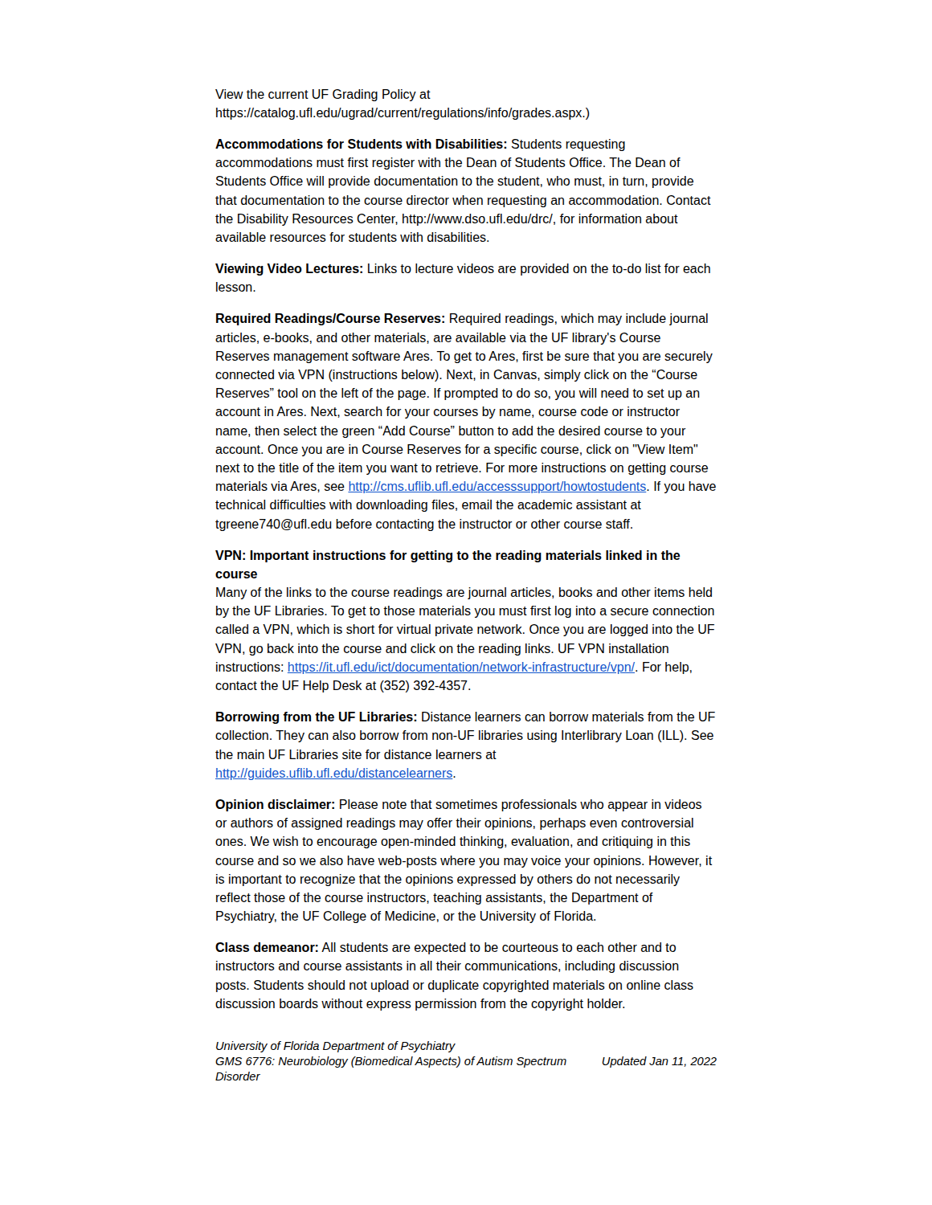View the current UF Grading Policy at
https://catalog.ufl.edu/ugrad/current/regulations/info/grades.aspx.)
Accommodations for Students with Disabilities: Students requesting accommodations must first register with the Dean of Students Office. The Dean of Students Office will provide documentation to the student, who must, in turn, provide that documentation to the course director when requesting an accommodation. Contact the Disability Resources Center, http://www.dso.ufl.edu/drc/, for information about available resources for students with disabilities.
Viewing Video Lectures: Links to lecture videos are provided on the to-do list for each lesson.
Required Readings/Course Reserves: Required readings, which may include journal articles, e-books, and other materials, are available via the UF library's Course Reserves management software Ares. To get to Ares, first be sure that you are securely connected via VPN (instructions below). Next, in Canvas, simply click on the “Course Reserves” tool on the left of the page. If prompted to do so, you will need to set up an account in Ares. Next, search for your courses by name, course code or instructor name, then select the green “Add Course” button to add the desired course to your account. Once you are in Course Reserves for a specific course, click on "View Item" next to the title of the item you want to retrieve. For more instructions on getting course materials via Ares, see http://cms.uflib.ufl.edu/accesssupport/howtostudents. If you have technical difficulties with downloading files, email the academic assistant at tgreene740@ufl.edu before contacting the instructor or other course staff.
VPN: Important instructions for getting to the reading materials linked in the course
Many of the links to the course readings are journal articles, books and other items held by the UF Libraries. To get to those materials you must first log into a secure connection called a VPN, which is short for virtual private network. Once you are logged into the UF VPN, go back into the course and click on the reading links. UF VPN installation instructions: https://it.ufl.edu/ict/documentation/network-infrastructure/vpn/. For help, contact the UF Help Desk at (352) 392-4357.
Borrowing from the UF Libraries: Distance learners can borrow materials from the UF collection. They can also borrow from non-UF libraries using Interlibrary Loan (ILL). See the main UF Libraries site for distance learners at http://guides.uflib.ufl.edu/distancelearners.
Opinion disclaimer: Please note that sometimes professionals who appear in videos or authors of assigned readings may offer their opinions, perhaps even controversial ones. We wish to encourage open-minded thinking, evaluation, and critiquing in this course and so we also have web-posts where you may voice your opinions. However, it is important to recognize that the opinions expressed by others do not necessarily reflect those of the course instructors, teaching assistants, the Department of Psychiatry, the UF College of Medicine, or the University of Florida.
Class demeanor: All students are expected to be courteous to each other and to instructors and course assistants in all their communications, including discussion posts. Students should not upload or duplicate copyrighted materials on online class discussion boards without express permission from the copyright holder.
University of Florida Department of Psychiatry
GMS 6776: Neurobiology (Biomedical Aspects) of Autism Spectrum Disorder
Updated Jan 11, 2022